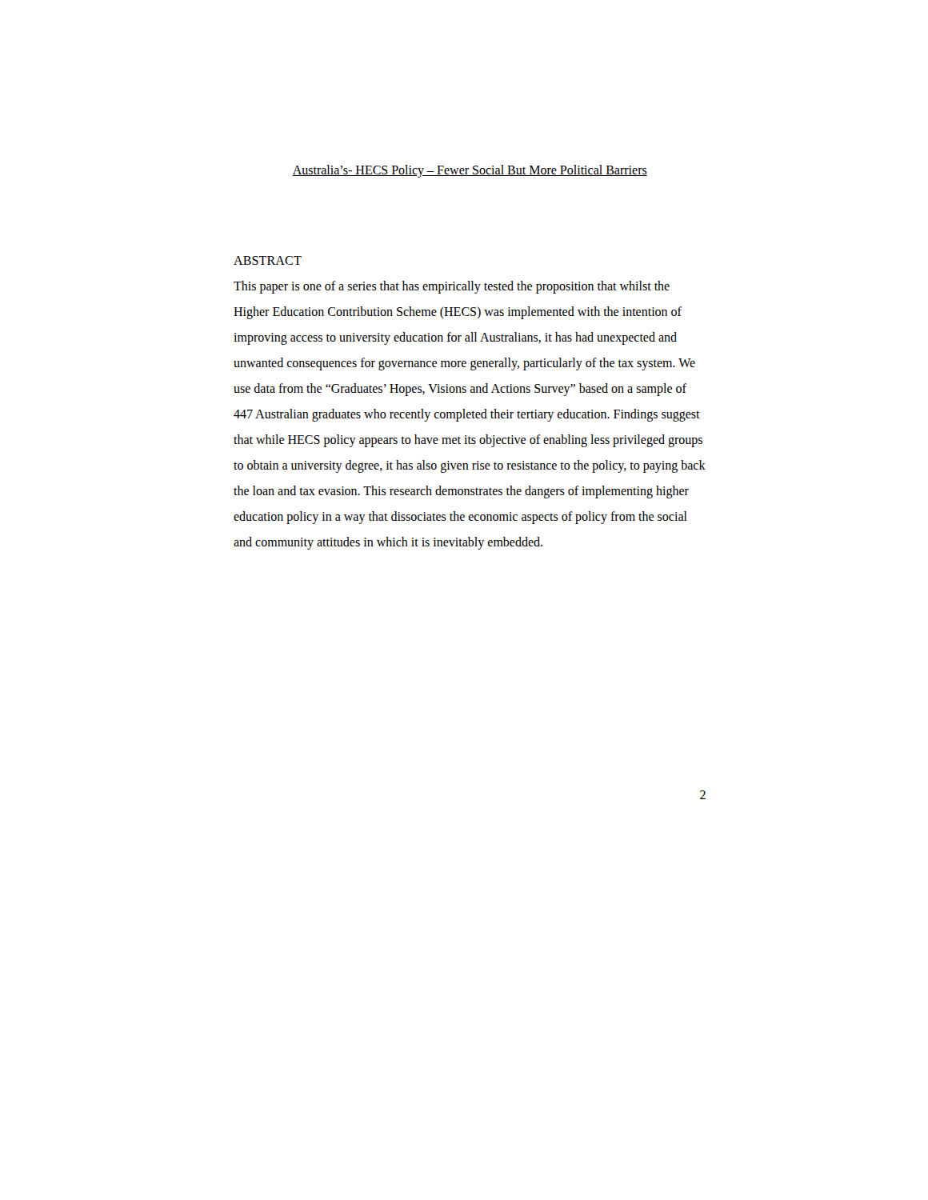Australia’s- HECS Policy – Fewer Social But More Political Barriers
ABSTRACT
This paper is one of a series that has empirically tested the proposition that whilst the Higher Education Contribution Scheme (HECS) was implemented with the intention of improving access to university education for all Australians, it has had unexpected and unwanted consequences for governance more generally, particularly of the tax system. We use data from the “Graduates’ Hopes, Visions and Actions Survey” based on a sample of 447 Australian graduates who recently completed their tertiary education. Findings suggest that while HECS policy appears to have met its objective of enabling less privileged groups to obtain a university degree, it has also given rise to resistance to the policy, to paying back the loan and tax evasion. This research demonstrates the dangers of implementing higher education policy in a way that dissociates the economic aspects of policy from the social and community attitudes in which it is inevitably embedded.
2